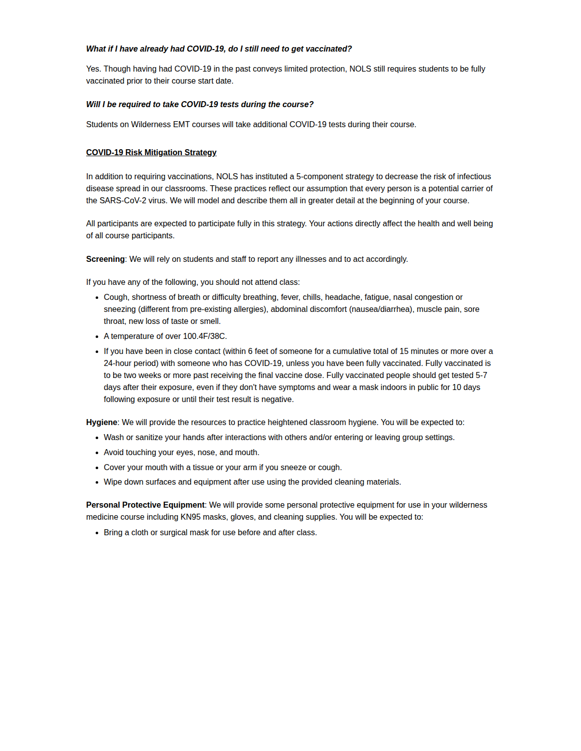What if I have already had COVID-19, do I still need to get vaccinated?
Yes. Though having had COVID-19 in the past conveys limited protection, NOLS still requires students to be fully vaccinated prior to their course start date.
Will I be required to take COVID-19 tests during the course?
Students on Wilderness EMT courses will take additional COVID-19 tests during their course.
COVID-19 Risk Mitigation Strategy
In addition to requiring vaccinations, NOLS has instituted a 5-component strategy to decrease the risk of infectious disease spread in our classrooms. These practices reflect our assumption that every person is a potential carrier of the SARS-CoV-2 virus. We will model and describe them all in greater detail at the beginning of your course.
All participants are expected to participate fully in this strategy. Your actions directly affect the health and well being of all course participants.
Screening: We will rely on students and staff to report any illnesses and to act accordingly.
If you have any of the following, you should not attend class:
Cough, shortness of breath or difficulty breathing, fever, chills, headache, fatigue, nasal congestion or sneezing (different from pre-existing allergies), abdominal discomfort (nausea/diarrhea), muscle pain, sore throat, new loss of taste or smell.
A temperature of over 100.4F/38C.
If you have been in close contact (within 6 feet of someone for a cumulative total of 15 minutes or more over a 24-hour period) with someone who has COVID-19, unless you have been fully vaccinated. Fully vaccinated is to be two weeks or more past receiving the final vaccine dose. Fully vaccinated people should get tested 5-7 days after their exposure, even if they don't have symptoms and wear a mask indoors in public for 10 days following exposure or until their test result is negative.
Hygiene: We will provide the resources to practice heightened classroom hygiene. You will be expected to:
Wash or sanitize your hands after interactions with others and/or entering or leaving group settings.
Avoid touching your eyes, nose, and mouth.
Cover your mouth with a tissue or your arm if you sneeze or cough.
Wipe down surfaces and equipment after use using the provided cleaning materials.
Personal Protective Equipment: We will provide some personal protective equipment for use in your wilderness medicine course including KN95 masks, gloves, and cleaning supplies. You will be expected to:
Bring a cloth or surgical mask for use before and after class.